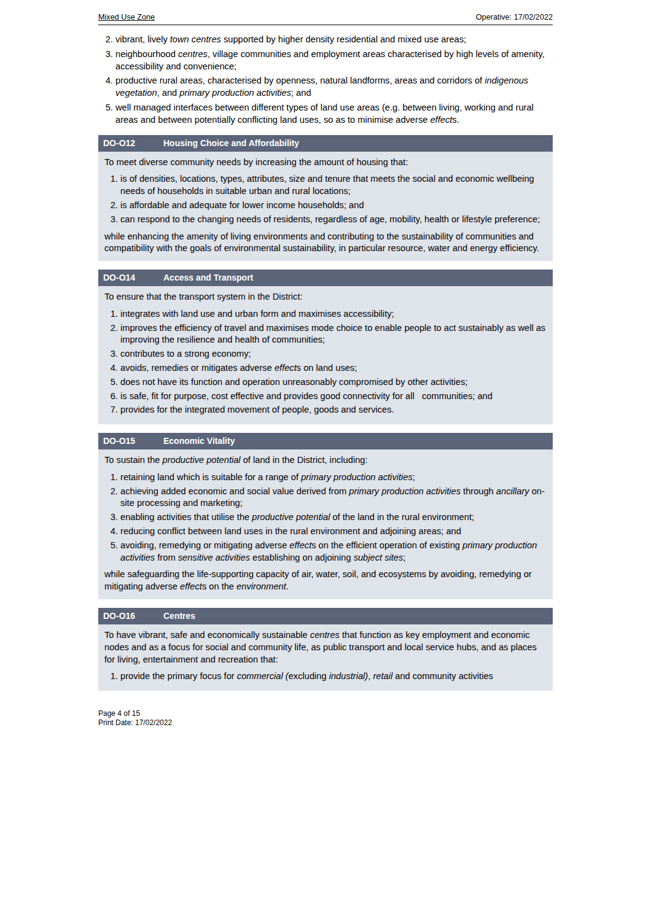Mixed Use Zone
Operative: 17/02/2022
vibrant, lively town centres supported by higher density residential and mixed use areas;
neighbourhood centres, village communities and employment areas characterised by high levels of amenity, accessibility and convenience;
productive rural areas, characterised by openness, natural landforms, areas and corridors of indigenous vegetation, and primary production activities; and
well managed interfaces between different types of land use areas (e.g. between living, working and rural areas and between potentially conflicting land uses, so as to minimise adverse effects.
DO-O12 Housing Choice and Affordability
To meet diverse community needs by increasing the amount of housing that:
is of densities, locations, types, attributes, size and tenure that meets the social and economic wellbeing needs of households in suitable urban and rural locations;
is affordable and adequate for lower income households; and
can respond to the changing needs of residents, regardless of age, mobility, health or lifestyle preference;
while enhancing the amenity of living environments and contributing to the sustainability of communities and compatibility with the goals of environmental sustainability, in particular resource, water and energy efficiency.
DO-O14 Access and Transport
To ensure that the transport system in the District:
integrates with land use and urban form and maximises accessibility;
improves the efficiency of travel and maximises mode choice to enable people to act sustainably as well as improving the resilience and health of communities;
contributes to a strong economy;
avoids, remedies or mitigates adverse effects on land uses;
does not have its function and operation unreasonably compromised by other activities;
is safe, fit for purpose, cost effective and provides good connectivity for all communities; and
provides for the integrated movement of people, goods and services.
DO-O15 Economic Vitality
To sustain the productive potential of land in the District, including:
retaining land which is suitable for a range of primary production activities;
achieving added economic and social value derived from primary production activities through ancillary on-site processing and marketing;
enabling activities that utilise the productive potential of the land in the rural environment;
reducing conflict between land uses in the rural environment and adjoining areas; and
avoiding, remedying or mitigating adverse effects on the efficient operation of existing primary production activities from sensitive activities establishing on adjoining subject sites;
while safeguarding the life-supporting capacity of air, water, soil, and ecosystems by avoiding, remedying or mitigating adverse effects on the environment.
DO-O16 Centres
To have vibrant, safe and economically sustainable centres that function as key employment and economic nodes and as a focus for social and community life, as public transport and local service hubs, and as places for living, entertainment and recreation that:
provide the primary focus for commercial (excluding industrial), retail and community activities
Page 4 of 15
Print Date: 17/02/2022